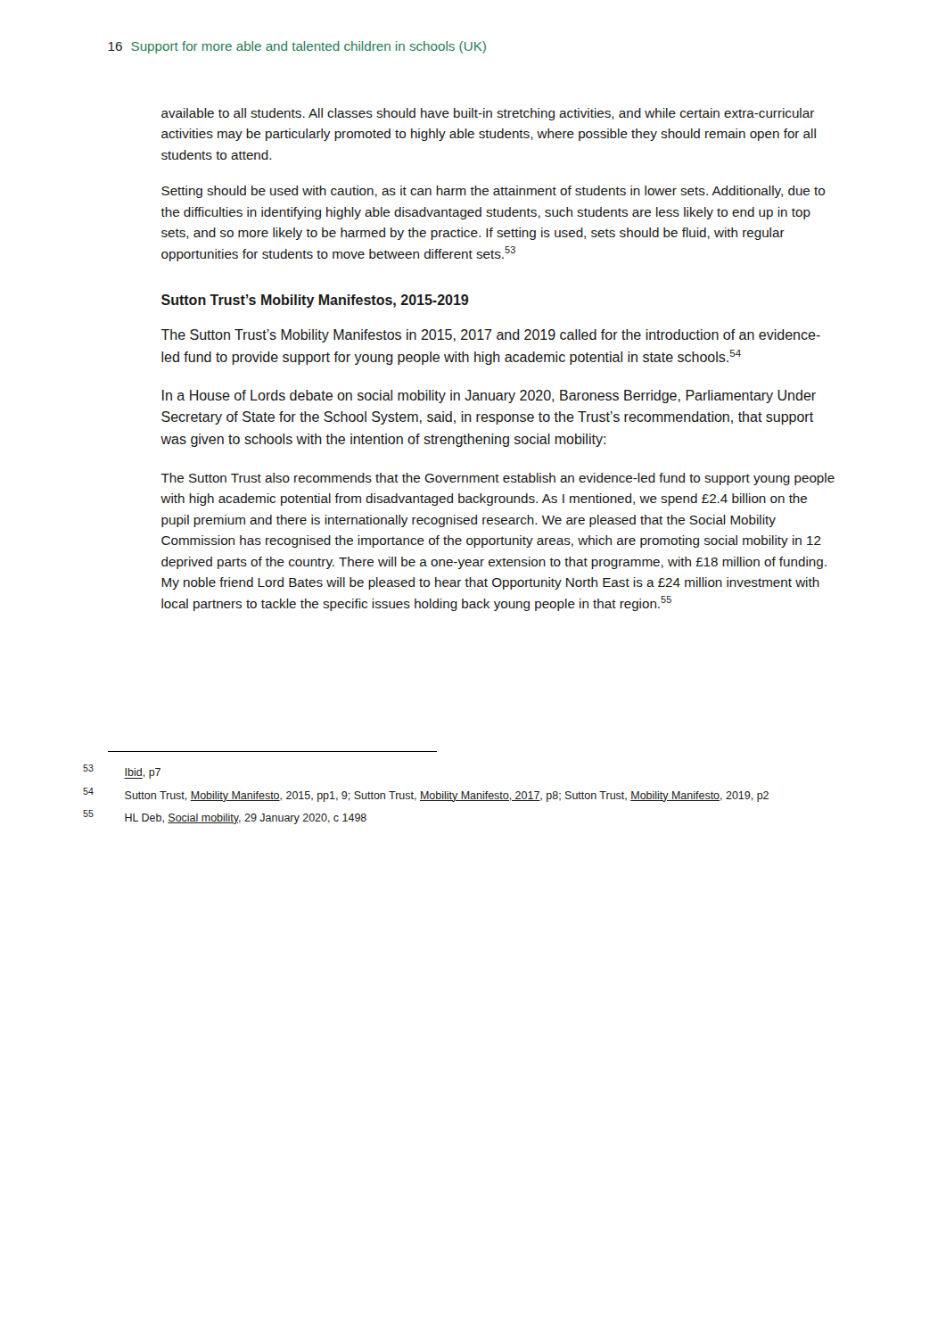16 Support for more able and talented children in schools (UK)
available to all students. All classes should have built-in stretching activities, and while certain extra-curricular activities may be particularly promoted to highly able students, where possible they should remain open for all students to attend.
Setting should be used with caution, as it can harm the attainment of students in lower sets. Additionally, due to the difficulties in identifying highly able disadvantaged students, such students are less likely to end up in top sets, and so more likely to be harmed by the practice. If setting is used, sets should be fluid, with regular opportunities for students to move between different sets.53
Sutton Trust’s Mobility Manifestos, 2015-2019
The Sutton Trust’s Mobility Manifestos in 2015, 2017 and 2019 called for the introduction of an evidence-led fund to provide support for young people with high academic potential in state schools.54
In a House of Lords debate on social mobility in January 2020, Baroness Berridge, Parliamentary Under Secretary of State for the School System, said, in response to the Trust’s recommendation, that support was given to schools with the intention of strengthening social mobility:
The Sutton Trust also recommends that the Government establish an evidence-led fund to support young people with high academic potential from disadvantaged backgrounds. As I mentioned, we spend £2.4 billion on the pupil premium and there is internationally recognised research. We are pleased that the Social Mobility Commission has recognised the importance of the opportunity areas, which are promoting social mobility in 12 deprived parts of the country. There will be a one-year extension to that programme, with £18 million of funding. My noble friend Lord Bates will be pleased to hear that Opportunity North East is a £24 million investment with local partners to tackle the specific issues holding back young people in that region.55
53 Ibid, p7
54 Sutton Trust, Mobility Manifesto, 2015, pp1, 9; Sutton Trust, Mobility Manifesto, 2017, p8; Sutton Trust, Mobility Manifesto, 2019, p2
55 HL Deb, Social mobility, 29 January 2020, c 1498